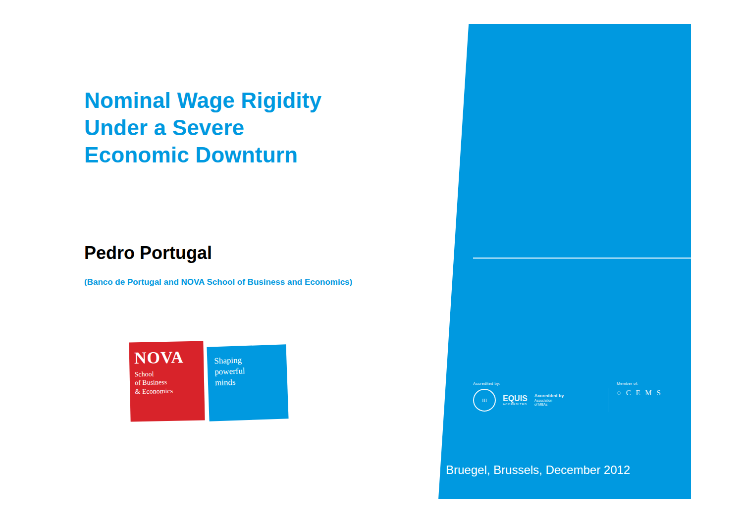Nominal Wage Rigidity
Under a Severe
Economic Downturn
Pedro Portugal
(Banco de Portugal and NOVA School of Business and Economics)
NOVA
School
of Business
& Economics
Shaping
powerful
minds
Accredited by:
III
EQUISACCREDITED
Accredited by Association
of MBAs
Member of:
◌ C E M S
Bruegel, Brussels, December 2012